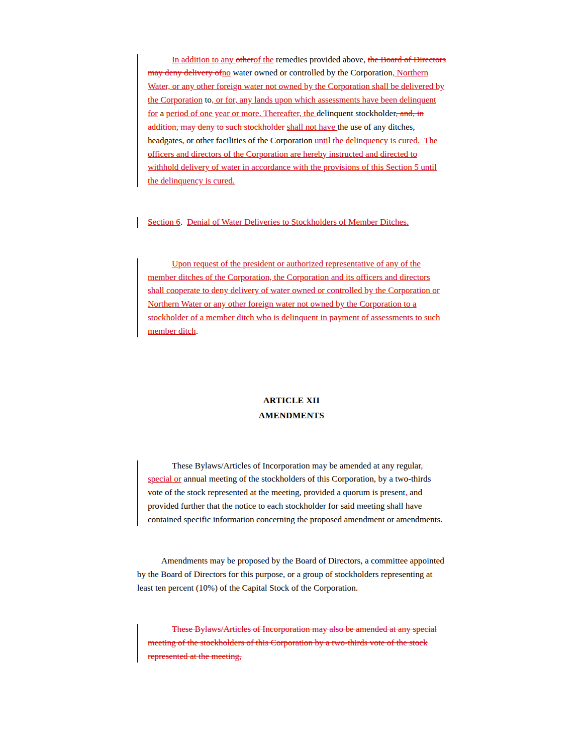In addition to any other of the remedies provided above, the Board of Directors may deny delivery of no water owned or controlled by the Corporation, Northern Water, or any other foreign water not owned by the Corporation shall be delivered by the Corporation to, or for, any lands upon which assessments have been delinquent for a period of one year or more. Thereafter, the delinquent stockholder, and, in addition, may deny to such stockholder shall not have the use of any ditches, headgates, or other facilities of the Corporation until the delinquency is cured. The officers and directors of the Corporation are hereby instructed and directed to withhold delivery of water in accordance with the provisions of this Section 5 until the delinquency is cured.
Section 6. Denial of Water Deliveries to Stockholders of Member Ditches.
Upon request of the president or authorized representative of any of the member ditches of the Corporation, the Corporation and its officers and directors shall cooperate to deny delivery of water owned or controlled by the Corporation or Northern Water or any other foreign water not owned by the Corporation to a stockholder of a member ditch who is delinquent in payment of assessments to such member ditch.
ARTICLE XII
AMENDMENTS
These Bylaws/Articles of Incorporation may be amended at any regular, special or annual meeting of the stockholders of this Corporation, by a two-thirds vote of the stock represented at the meeting, provided a quorum is present, and provided further that the notice to each stockholder for said meeting shall have contained specific information concerning the proposed amendment or amendments.
Amendments may be proposed by the Board of Directors, a committee appointed by the Board of Directors for this purpose, or a group of stockholders representing at least ten percent (10%) of the Capital Stock of the Corporation.
These Bylaws/Articles of Incorporation may also be amended at any special meeting of the stockholders of this Corporation by a two-thirds vote of the stock represented at the meeting,